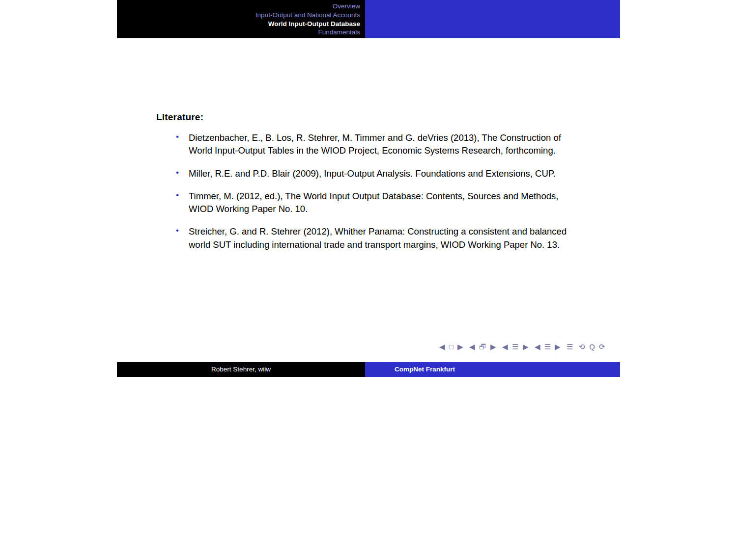Overview
Input-Output and National Accounts
World Input-Output Database
Fundamentals
Literature:
Dietzenbacher, E., B. Los, R. Stehrer, M. Timmer and G. deVries (2013), The Construction of World Input-Output Tables in the WIOD Project, Economic Systems Research, forthcoming.
Miller, R.E. and P.D. Blair (2009), Input-Output Analysis. Foundations and Extensions, CUP.
Timmer, M. (2012, ed.), The World Input Output Database: Contents, Sources and Methods, WIOD Working Paper No. 10.
Streicher, G. and R. Stehrer (2012), Whither Panama: Constructing a consistent and balanced world SUT including international trade and transport margins, WIOD Working Paper No. 13.
◀ □ ▶ ◀ 🗗 ▶ ◀ ☰ ▶ ◀ ☰ ▶ ☰ ⟲ Q ⟳
Robert Stehrer, wiiw
CompNet Frankfurt